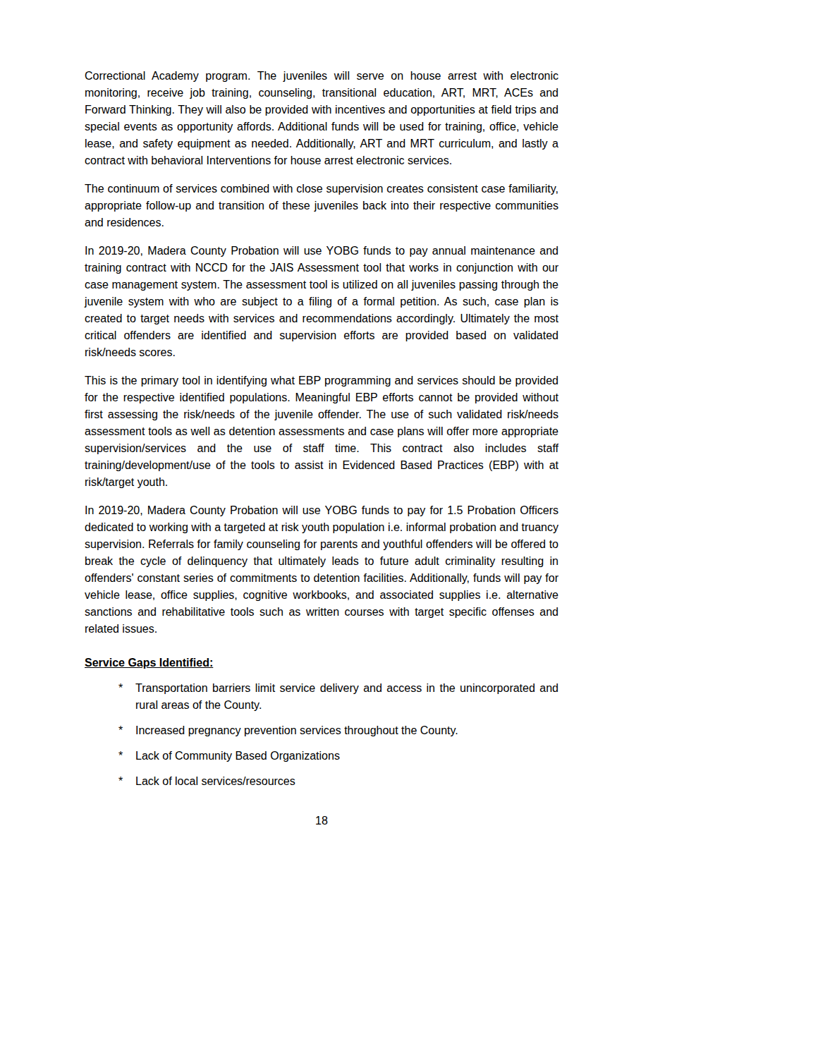Correctional Academy program. The juveniles will serve on house arrest with electronic monitoring, receive job training, counseling, transitional education, ART, MRT, ACEs and Forward Thinking. They will also be provided with incentives and opportunities at field trips and special events as opportunity affords. Additional funds will be used for training, office, vehicle lease, and safety equipment as needed. Additionally, ART and MRT curriculum, and lastly a contract with behavioral Interventions for house arrest electronic services.
The continuum of services combined with close supervision creates consistent case familiarity, appropriate follow-up and transition of these juveniles back into their respective communities and residences.
In 2019-20, Madera County Probation will use YOBG funds to pay annual maintenance and training contract with NCCD for the JAIS Assessment tool that works in conjunction with our case management system. The assessment tool is utilized on all juveniles passing through the juvenile system with who are subject to a filing of a formal petition. As such, case plan is created to target needs with services and recommendations accordingly. Ultimately the most critical offenders are identified and supervision efforts are provided based on validated risk/needs scores.
This is the primary tool in identifying what EBP programming and services should be provided for the respective identified populations. Meaningful EBP efforts cannot be provided without first assessing the risk/needs of the juvenile offender. The use of such validated risk/needs assessment tools as well as detention assessments and case plans will offer more appropriate supervision/services and the use of staff time. This contract also includes staff training/development/use of the tools to assist in Evidenced Based Practices (EBP) with at risk/target youth.
In 2019-20, Madera County Probation will use YOBG funds to pay for 1.5 Probation Officers dedicated to working with a targeted at risk youth population i.e. informal probation and truancy supervision. Referrals for family counseling for parents and youthful offenders will be offered to break the cycle of delinquency that ultimately leads to future adult criminality resulting in offenders' constant series of commitments to detention facilities. Additionally, funds will pay for vehicle lease, office supplies, cognitive workbooks, and associated supplies i.e. alternative sanctions and rehabilitative tools such as written courses with target specific offenses and related issues.
Service Gaps Identified:
Transportation barriers limit service delivery and access in the unincorporated and rural areas of the County.
Increased pregnancy prevention services throughout the County.
Lack of Community Based Organizations
Lack of local services/resources
18